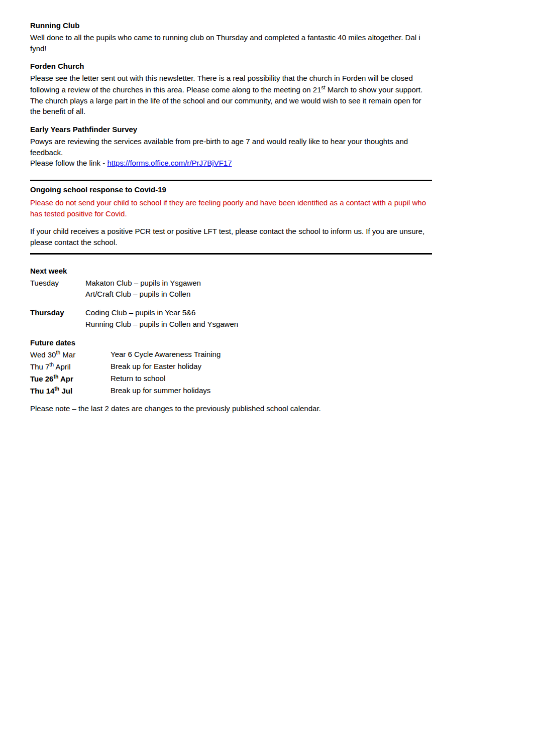Running Club
Well done to all the pupils who came to running club on Thursday and completed a fantastic 40 miles altogether. Dal i fynd!
Forden Church
Please see the letter sent out with this newsletter. There is a real possibility that the church in Forden will be closed following a review of the churches in this area. Please come along to the meeting on 21st March to show your support. The church plays a large part in the life of the school and our community, and we would wish to see it remain open for the benefit of all.
Early Years Pathfinder Survey
Powys are reviewing the services available from pre-birth to age 7 and would really like to hear your thoughts and feedback.
Please follow the link - https://forms.office.com/r/PrJ7BjVF17
Ongoing school response to Covid-19
Please do not send your child to school if they are feeling poorly and have been identified as a contact with a pupil who has tested positive for Covid.
If your child receives a positive PCR test or positive LFT test, please contact the school to inform us. If you are unsure, please contact the school.
Next week
Tuesday
Makaton Club – pupils in Ysgawen
Art/Craft Club – pupils in Collen
Thursday
Coding Club – pupils in Year 5&6
Running Club – pupils in Collen and Ysgawen
Future dates
Wed 30th Mar
Year 6 Cycle Awareness Training
Thu 7th April
Break up for Easter holiday
Tue 26th Apr
Return to school
Thu 14th Jul
Break up for summer holidays
Please note – the last 2 dates are changes to the previously published school calendar.